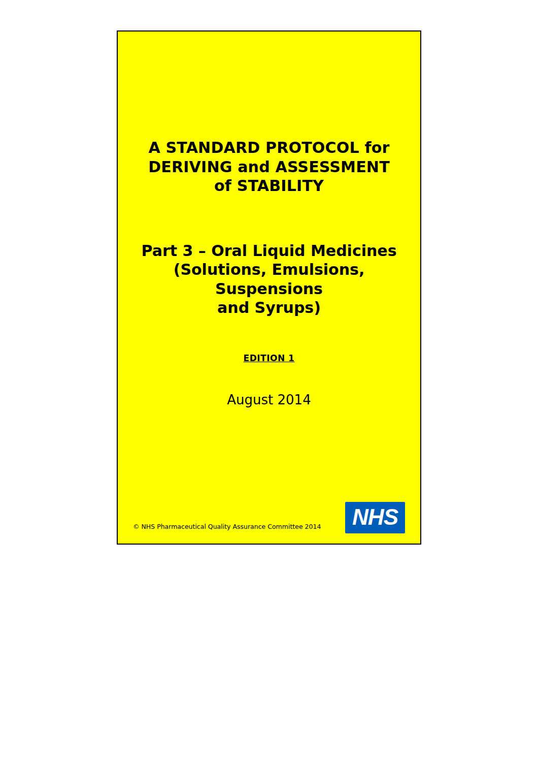A STANDARD PROTOCOL for
DERIVING and ASSESSMENT
of STABILITY
Part 3 – Oral Liquid Medicines
(Solutions, Emulsions, Suspensions
and Syrups)
EDITION 1
August 2014
© NHS Pharmaceutical Quality Assurance Committee 2014
NHS